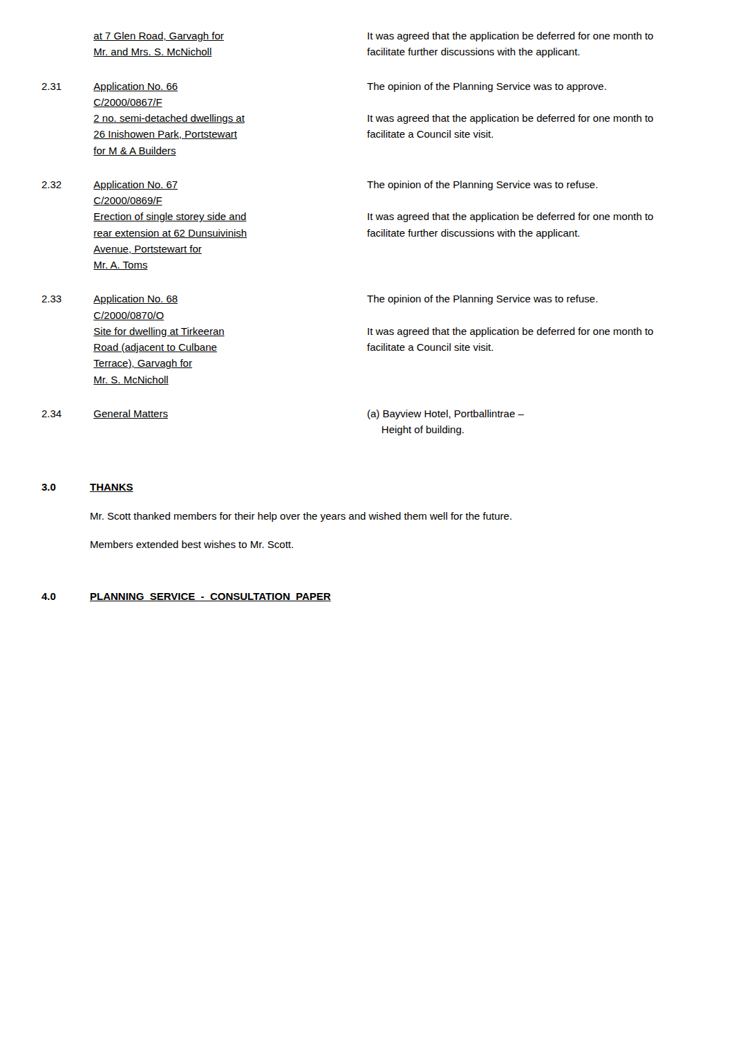| | at 7 Glen Road, Garvagh for Mr. and Mrs. S. McNicholl | It was agreed that the application be deferred for one month to facilitate further discussions with the applicant. |
| 2.31 | Application No. 66 C/2000/0867/F 2 no. semi-detached dwellings at 26 Inishowen Park, Portstewart for M & A Builders | The opinion of the Planning Service was to approve. It was agreed that the application be deferred for one month to facilitate a Council site visit. |
| 2.32 | Application No. 67 C/2000/0869/F Erection of single storey side and rear extension at 62 Dunsuivinish Avenue, Portstewart for Mr. A. Toms | The opinion of the Planning Service was to refuse. It was agreed that the application be deferred for one month to facilitate further discussions with the applicant. |
| 2.33 | Application No. 68 C/2000/0870/O Site for dwelling at Tirkeeran Road (adjacent to Culbane Terrace), Garvagh for Mr. S. McNicholl | The opinion of the Planning Service was to refuse. It was agreed that the application be deferred for one month to facilitate a Council site visit. |
| 2.34 | General Matters | (a) Bayview Hotel, Portballintrae – Height of building. |
3.0
THANKS
Mr. Scott thanked members for their help over the years and wished them well for the future.
Members extended best wishes to Mr. Scott.
4.0
PLANNING SERVICE - CONSULTATION PAPER